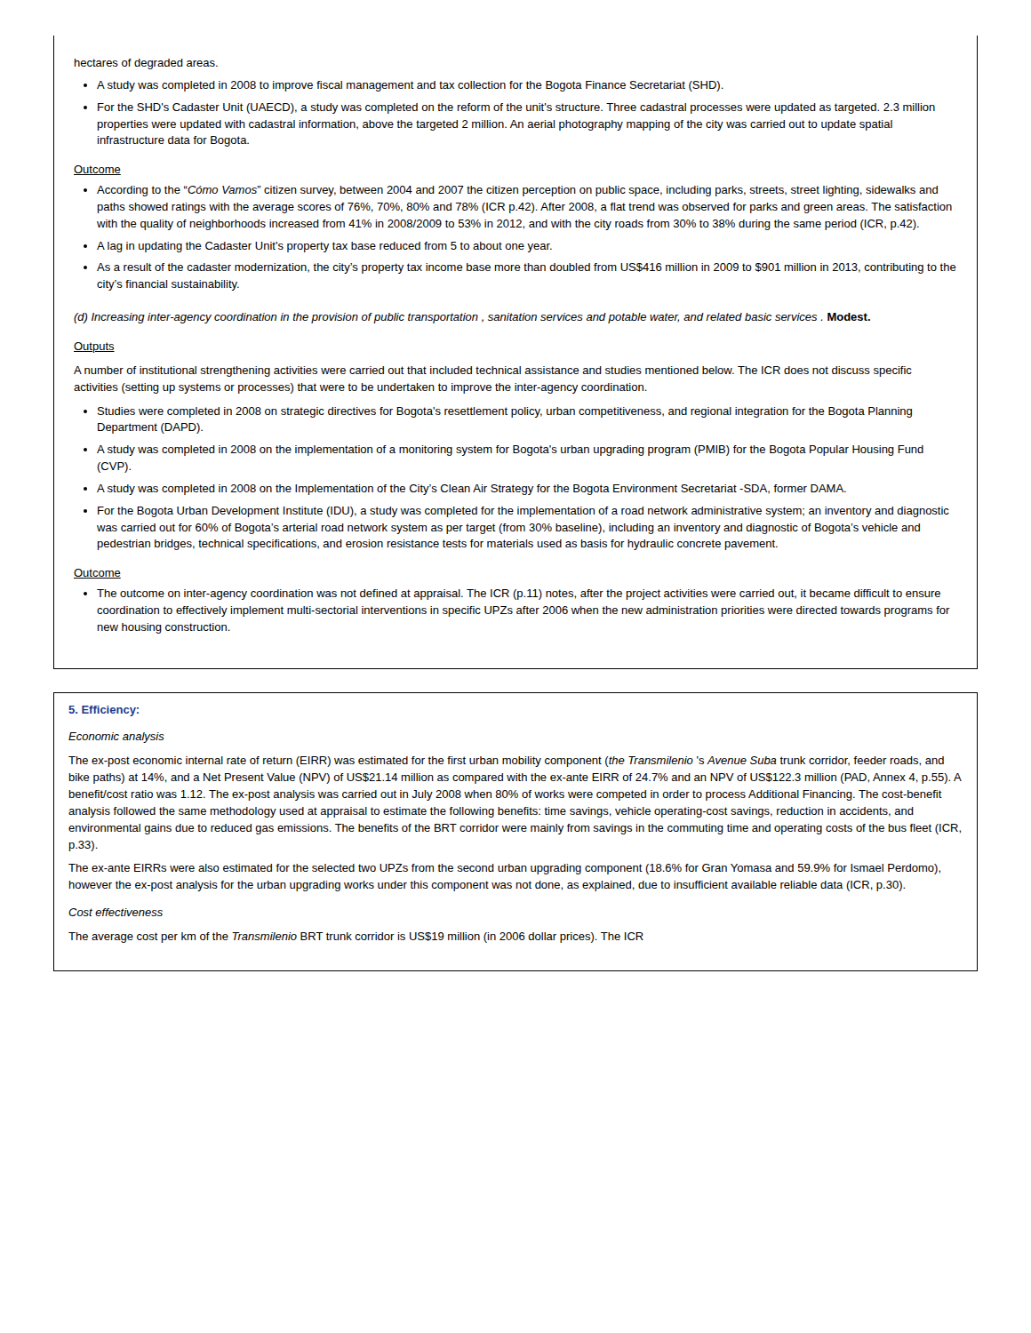hectares of degraded areas.
A study was completed in 2008 to improve fiscal management and tax collection for the Bogota Finance Secretariat (SHD).
For the SHD's Cadaster Unit (UAECD), a study was completed on the reform of the unit's structure. Three cadastral processes were updated as targeted. 2.3 million properties were updated with cadastral information, above the targeted 2 million. An aerial photography mapping of the city was carried out to update spatial infrastructure data for Bogota.
Outcome
According to the “Cómo Vamos” citizen survey, between 2004 and 2007 the citizen perception on public space, including parks, streets, street lighting, sidewalks and paths showed ratings with the average scores of 76%, 70%, 80% and 78% (ICR p.42). After 2008, a flat trend was observed for parks and green areas. The satisfaction with the quality of neighborhoods increased from 41% in 2008/2009 to 53% in 2012, and with the city roads from 30% to 38% during the same period (ICR, p.42).
A lag in updating the Cadaster Unit's property tax base reduced from 5 to about one year.
As a result of the cadaster modernization, the city’s property tax income base more than doubled from US$416 million in 2009 to $901 million in 2013, contributing to the city’s financial sustainability.
(d) Increasing inter-agency coordination in the provision of public transportation , sanitation services and potable water, and related basic services . Modest.
Outputs
A number of institutional strengthening activities were carried out that included technical assistance and studies mentioned below. The ICR does not discuss specific activities (setting up systems or processes) that were to be undertaken to improve the inter-agency coordination.
Studies were completed in 2008 on strategic directives for Bogota's resettlement policy, urban competitiveness, and regional integration for the Bogota Planning Department (DAPD).
A study was completed in 2008 on the implementation of a monitoring system for Bogota's urban upgrading program (PMIB) for the Bogota Popular Housing Fund (CVP).
A study was completed in 2008 on the Implementation of the City’s Clean Air Strategy for the Bogota Environment Secretariat -SDA, former DAMA.
For the Bogota Urban Development Institute (IDU), a study was completed for the implementation of a road network administrative system; an inventory and diagnostic was carried out for 60% of Bogota’s arterial road network system as per target (from 30% baseline), including an inventory and diagnostic of Bogota’s vehicle and pedestrian bridges, technical specifications, and erosion resistance tests for materials used as basis for hydraulic concrete pavement.
Outcome
The outcome on inter-agency coordination was not defined at appraisal. The ICR (p.11) notes, after the project activities were carried out, it became difficult to ensure coordination to effectively implement multi-sectorial interventions in specific UPZs after 2006 when the new administration priorities were directed towards programs for new housing construction.
5. Efficiency:
Economic analysis
The ex-post economic internal rate of return (EIRR) was estimated for the first urban mobility component (the Transmilenio 's Avenue Suba trunk corridor, feeder roads, and bike paths) at 14%, and a Net Present Value (NPV) of US$21.14 million as compared with the ex-ante EIRR of 24.7% and an NPV of US$122.3 million (PAD, Annex 4, p.55). A benefit/cost ratio was 1.12. The ex-post analysis was carried out in July 2008 when 80% of works were competed in order to process Additional Financing. The cost-benefit analysis followed the same methodology used at appraisal to estimate the following benefits: time savings, vehicle operating-cost savings, reduction in accidents, and environmental gains due to reduced gas emissions. The benefits of the BRT corridor were mainly from savings in the commuting time and operating costs of the bus fleet (ICR, p.33).
The ex-ante EIRRs were also estimated for the selected two UPZs from the second urban upgrading component (18.6% for Gran Yomasa and 59.9% for Ismael Perdomo), however the ex-post analysis for the urban upgrading works under this component was not done, as explained, due to insufficient available reliable data (ICR, p.30).
Cost effectiveness
The average cost per km of the Transmilenio BRT trunk corridor is US$19 million (in 2006 dollar prices). The ICR